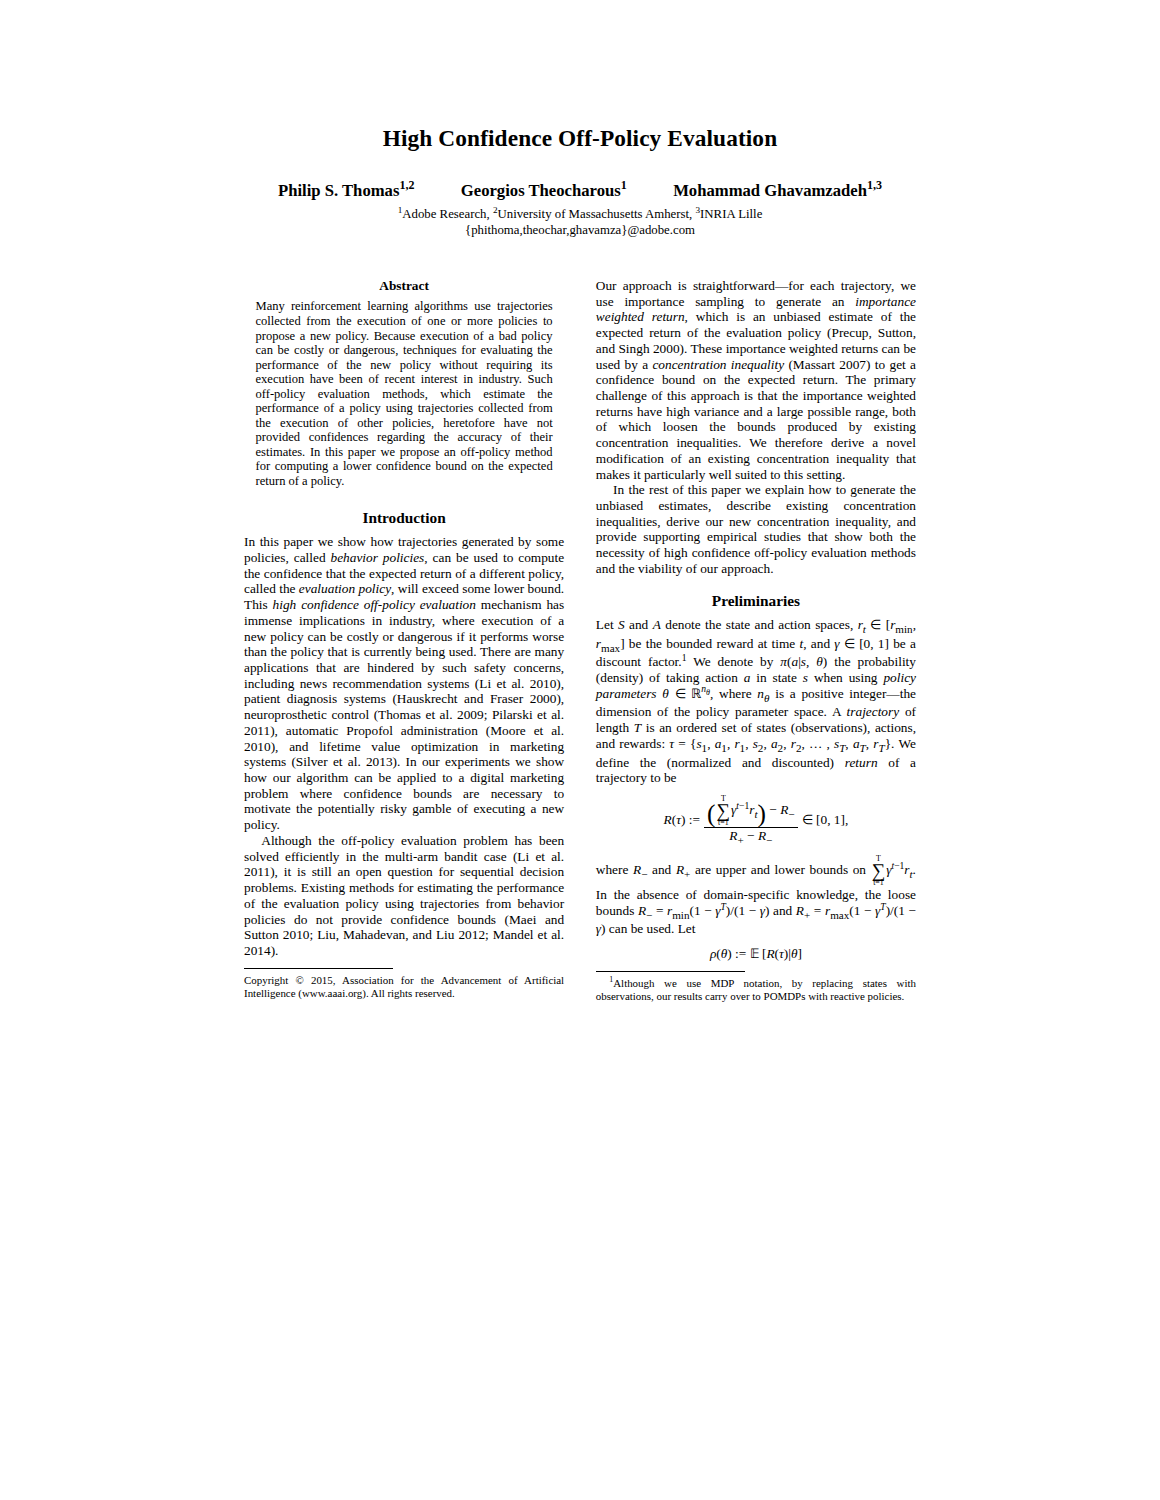High Confidence Off-Policy Evaluation
Philip S. Thomas1,2 Georgios Theocharous1 Mohammad Ghavamzadeh1,3
1Adobe Research, 2University of Massachusetts Amherst, 3INRIA Lille
{phithoma,theochar,ghavamza}@adobe.com
Abstract
Many reinforcement learning algorithms use trajectories collected from the execution of one or more policies to propose a new policy. Because execution of a bad policy can be costly or dangerous, techniques for evaluating the performance of the new policy without requiring its execution have been of recent interest in industry. Such off-policy evaluation methods, which estimate the performance of a policy using trajectories collected from the execution of other policies, heretofore have not provided confidences regarding the accuracy of their estimates. In this paper we propose an off-policy method for computing a lower confidence bound on the expected return of a policy.
Introduction
In this paper we show how trajectories generated by some policies, called behavior policies, can be used to compute the confidence that the expected return of a different policy, called the evaluation policy, will exceed some lower bound. This high confidence off-policy evaluation mechanism has immense implications in industry, where execution of a new policy can be costly or dangerous if it performs worse than the policy that is currently being used. There are many applications that are hindered by such safety concerns, including news recommendation systems (Li et al. 2010), patient diagnosis systems (Hauskrecht and Fraser 2000), neuroprosthetic control (Thomas et al. 2009; Pilarski et al. 2011), automatic Propofol administration (Moore et al. 2010), and lifetime value optimization in marketing systems (Silver et al. 2013). In our experiments we show how our algorithm can be applied to a digital marketing problem where confidence bounds are necessary to motivate the potentially risky gamble of executing a new policy.
Although the off-policy evaluation problem has been solved efficiently in the multi-arm bandit case (Li et al. 2011), it is still an open question for sequential decision problems. Existing methods for estimating the performance of the evaluation policy using trajectories from behavior policies do not provide confidence bounds (Maei and Sutton 2010; Liu, Mahadevan, and Liu 2012; Mandel et al. 2014).
Copyright © 2015, Association for the Advancement of Artificial Intelligence (www.aaai.org). All rights reserved.
Our approach is straightforward—for each trajectory, we use importance sampling to generate an importance weighted return, which is an unbiased estimate of the expected return of the evaluation policy (Precup, Sutton, and Singh 2000). These importance weighted returns can be used by a concentration inequality (Massart 2007) to get a confidence bound on the expected return. The primary challenge of this approach is that the importance weighted returns have high variance and a large possible range, both of which loosen the bounds produced by existing concentration inequalities. We therefore derive a novel modification of an existing concentration inequality that makes it particularly well suited to this setting.
In the rest of this paper we explain how to generate the unbiased estimates, describe existing concentration inequalities, derive our new concentration inequality, and provide supporting empirical studies that show both the necessity of high confidence off-policy evaluation methods and the viability of our approach.
Preliminaries
Let S and A denote the state and action spaces, rt ∈ [rmin, rmax] be the bounded reward at time t, and γ ∈ [0, 1] be a discount factor.1 We denote by π(a|s, θ) the probability (density) of taking action a in state s when using policy parameters θ ∈ ℝnθ, where nθ is a positive integer—the dimension of the policy parameter space. A trajectory of length T is an ordered set of states (observations), actions, and rewards: τ = {s1, a1, r1, s2, a2, r2, … , sT, aT, rT}. We define the (normalized and discounted) return of a trajectory to be
R(τ) := (T∑t=1 γt−1rt) − R− R+ − R− ∈ [0, 1],
where R− and R+ are upper and lower bounds on T∑t=1 γt−1rt. In the absence of domain-specific knowledge, the loose bounds R− = rmin(1 − γT)/(1 − γ) and R+ = rmax(1 − γT)/(1 − γ) can be used. Let
ρ(θ) := 𝔼 [R(τ)|θ]
1Although we use MDP notation, by replacing states with observations, our results carry over to POMDPs with reactive policies.